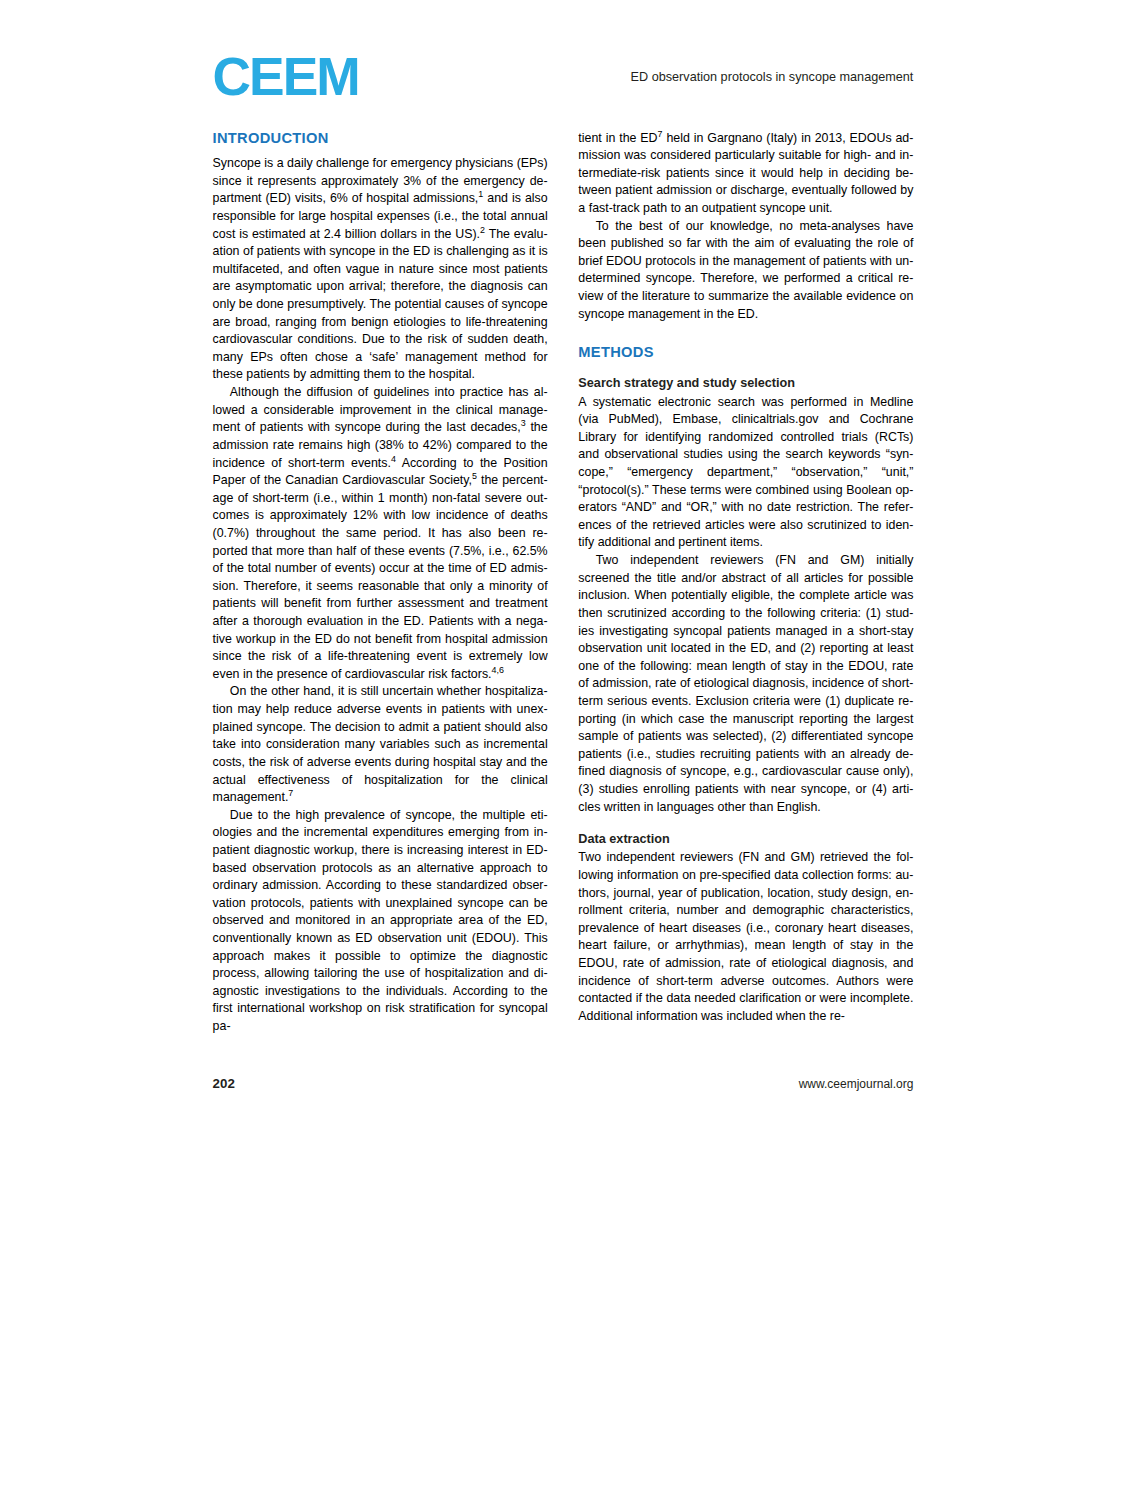CEEM
ED observation protocols in syncope management
INTRODUCTION
Syncope is a daily challenge for emergency physicians (EPs) since it represents approximately 3% of the emergency department (ED) visits, 6% of hospital admissions,1 and is also responsible for large hospital expenses (i.e., the total annual cost is estimated at 2.4 billion dollars in the US).2 The evaluation of patients with syncope in the ED is challenging as it is multifaceted, and often vague in nature since most patients are asymptomatic upon arrival; therefore, the diagnosis can only be done presumptively. The potential causes of syncope are broad, ranging from benign etiologies to life-threatening cardiovascular conditions. Due to the risk of sudden death, many EPs often chose a ‘safe’ management method for these patients by admitting them to the hospital.
Although the diffusion of guidelines into practice has allowed a considerable improvement in the clinical management of patients with syncope during the last decades,3 the admission rate remains high (38% to 42%) compared to the incidence of short-term events.4 According to the Position Paper of the Canadian Cardiovascular Society,5 the percentage of short-term (i.e., within 1 month) non-fatal severe outcomes is approximately 12% with low incidence of deaths (0.7%) throughout the same period. It has also been reported that more than half of these events (7.5%, i.e., 62.5% of the total number of events) occur at the time of ED admission. Therefore, it seems reasonable that only a minority of patients will benefit from further assessment and treatment after a thorough evaluation in the ED. Patients with a negative workup in the ED do not benefit from hospital admission since the risk of a life-threatening event is extremely low even in the presence of cardiovascular risk factors.4,6
On the other hand, it is still uncertain whether hospitalization may help reduce adverse events in patients with unexplained syncope. The decision to admit a patient should also take into consideration many variables such as incremental costs, the risk of adverse events during hospital stay and the actual effectiveness of hospitalization for the clinical management.7
Due to the high prevalence of syncope, the multiple etiologies and the incremental expenditures emerging from inpatient diagnostic workup, there is increasing interest in ED-based observation protocols as an alternative approach to ordinary admission. According to these standardized observation protocols, patients with unexplained syncope can be observed and monitored in an appropriate area of the ED, conventionally known as ED observation unit (EDOU). This approach makes it possible to optimize the diagnostic process, allowing tailoring the use of hospitalization and diagnostic investigations to the individuals. According to the first international workshop on risk stratification for syncopal pa-
tient in the ED7 held in Gargnano (Italy) in 2013, EDOUs admission was considered particularly suitable for high- and intermediate-risk patients since it would help in deciding between patient admission or discharge, eventually followed by a fast-track path to an outpatient syncope unit.
To the best of our knowledge, no meta-analyses have been published so far with the aim of evaluating the role of brief EDOU protocols in the management of patients with undetermined syncope. Therefore, we performed a critical review of the literature to summarize the available evidence on syncope management in the ED.
METHODS
Search strategy and study selection
A systematic electronic search was performed in Medline (via PubMed), Embase, clinicaltrials.gov and Cochrane Library for identifying randomized controlled trials (RCTs) and observational studies using the search keywords “syncope,” “emergency department,” “observation,” “unit,” “protocol(s).” These terms were combined using Boolean operators “AND” and “OR,” with no date restriction. The references of the retrieved articles were also scrutinized to identify additional and pertinent items.
Two independent reviewers (FN and GM) initially screened the title and/or abstract of all articles for possible inclusion. When potentially eligible, the complete article was then scrutinized according to the following criteria: (1) studies investigating syncopal patients managed in a short-stay observation unit located in the ED, and (2) reporting at least one of the following: mean length of stay in the EDOU, rate of admission, rate of etiological diagnosis, incidence of short-term serious events. Exclusion criteria were (1) duplicate reporting (in which case the manuscript reporting the largest sample of patients was selected), (2) differentiated syncope patients (i.e., studies recruiting patients with an already defined diagnosis of syncope, e.g., cardiovascular cause only), (3) studies enrolling patients with near syncope, or (4) articles written in languages other than English.
Data extraction
Two independent reviewers (FN and GM) retrieved the following information on pre-specified data collection forms: authors, journal, year of publication, location, study design, enrollment criteria, number and demographic characteristics, prevalence of heart diseases (i.e., coronary heart diseases, heart failure, or arrhythmias), mean length of stay in the EDOU, rate of admission, rate of etiological diagnosis, and incidence of short-term adverse outcomes. Authors were contacted if the data needed clarification or were incomplete. Additional information was included when the re-
202
www.ceemjournal.org